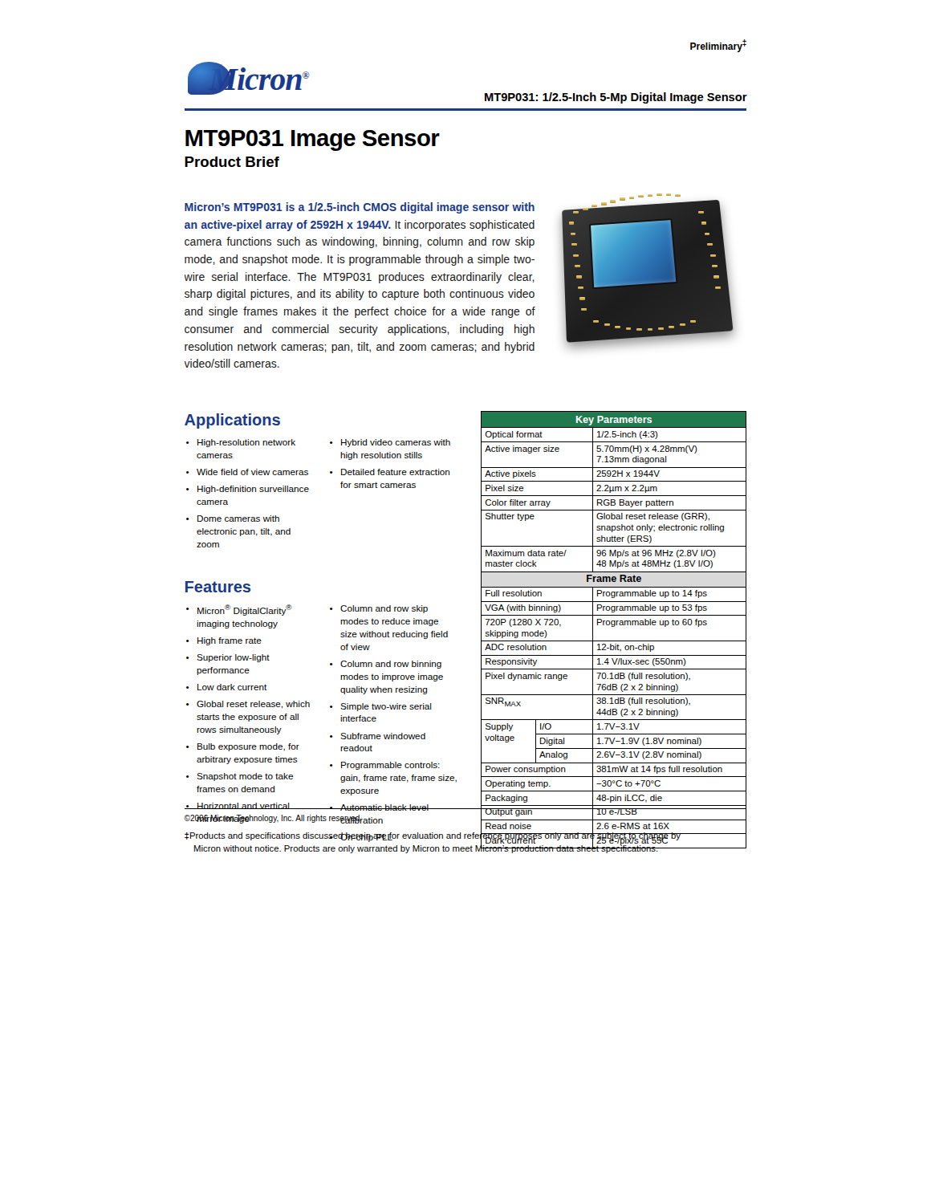Preliminary‡
Micron®
MT9P031: 1/2.5-Inch 5-Mp Digital Image Sensor
MT9P031 Image Sensor
Product Brief
Micron’s MT9P031 is a 1/2.5-inch CMOS digital image sensor with an active-pixel array of 2592H x 1944V. It incorporates sophisticated camera functions such as windowing, binning, column and row skip mode, and snapshot mode. It is programmable through a simple two-wire serial interface. The MT9P031 produces extraordinarily clear, sharp digital pictures, and its ability to capture both continuous video and single frames makes it the perfect choice for a wide range of consumer and commercial security applications, including high resolution network cameras; pan, tilt, and zoom cameras; and hybrid video/still cameras.
Applications
High-resolution network cameras
Wide field of view cameras
High-definition surveillance camera
Dome cameras with electronic pan, tilt, and zoom
Hybrid video cameras with high resolution stills
Detailed feature extraction for smart cameras
Features
Micron® DigitalClarity® imaging technology
High frame rate
Superior low-light performance
Low dark current
Global reset release, which starts the exposure of all rows simultaneously
Bulb exposure mode, for arbitrary exposure times
Snapshot mode to take frames on demand
Horizontal and vertical mirror image
Column and row skip modes to reduce image size without reducing field of view
Column and row binning modes to improve image quality when resizing
Simple two-wire serial interface
Subframe windowed readout
Programmable controls: gain, frame rate, frame size, exposure
Automatic black level calibration
On-chip PLL
| Key Parameters |
| --- |
| Optical format | 1/2.5-inch (4:3) |
| Active imager size | 5.70mm(H) x 4.28mm(V) 7.13mm diagonal |
| Active pixels | 2592H x 1944V |
| Pixel size | 2.2µm x 2.2µm |
| Color filter array | RGB Bayer pattern |
| Shutter type | Global reset release (GRR), snapshot only; electronic rolling shutter (ERS) |
| Maximum data rate/ master clock | 96 Mp/s at 96 MHz (2.8V I/O) 48 Mp/s at 48MHz (1.8V I/O) |
| Frame Rate |
| Full resolution | Programmable up to 14 fps |
| VGA (with binning) | Programmable up to 53 fps |
| 720P (1280 X 720, skipping mode) | Programmable up to 60 fps |
| ADC resolution | 12-bit, on-chip |
| Responsivity | 1.4 V/lux-sec (550nm) |
| Pixel dynamic range | 70.1dB (full resolution), 76dB (2 x 2 binning) |
| SNR MAX | 38.1dB (full resolution), 44dB (2 x 2 binning) |
| Supply voltage | I/O | 1.7V−3.1V |
| Digital | 1.7V−1.9V (1.8V nominal) |
| Analog | 2.6V−3.1V (2.8V nominal) |
| Power consumption | 381mW at 14 fps full resolution |
| Operating temp. | −30°C to +70°C |
| Packaging | 48-pin iLCC, die |
| Output gain | 10 e-/LSB |
| Read noise | 2.6 e-RMS at 16X |
| Dark current | 25 e-/pix/s at 55C |
©2006 Micron Technology, Inc. All rights reserved.
‡Products and specifications discussed herein are for evaluation and reference purposes only and are subject to change by
Micron without notice. Products are only warranted by Micron to meet Micron’s production data sheet specifications.